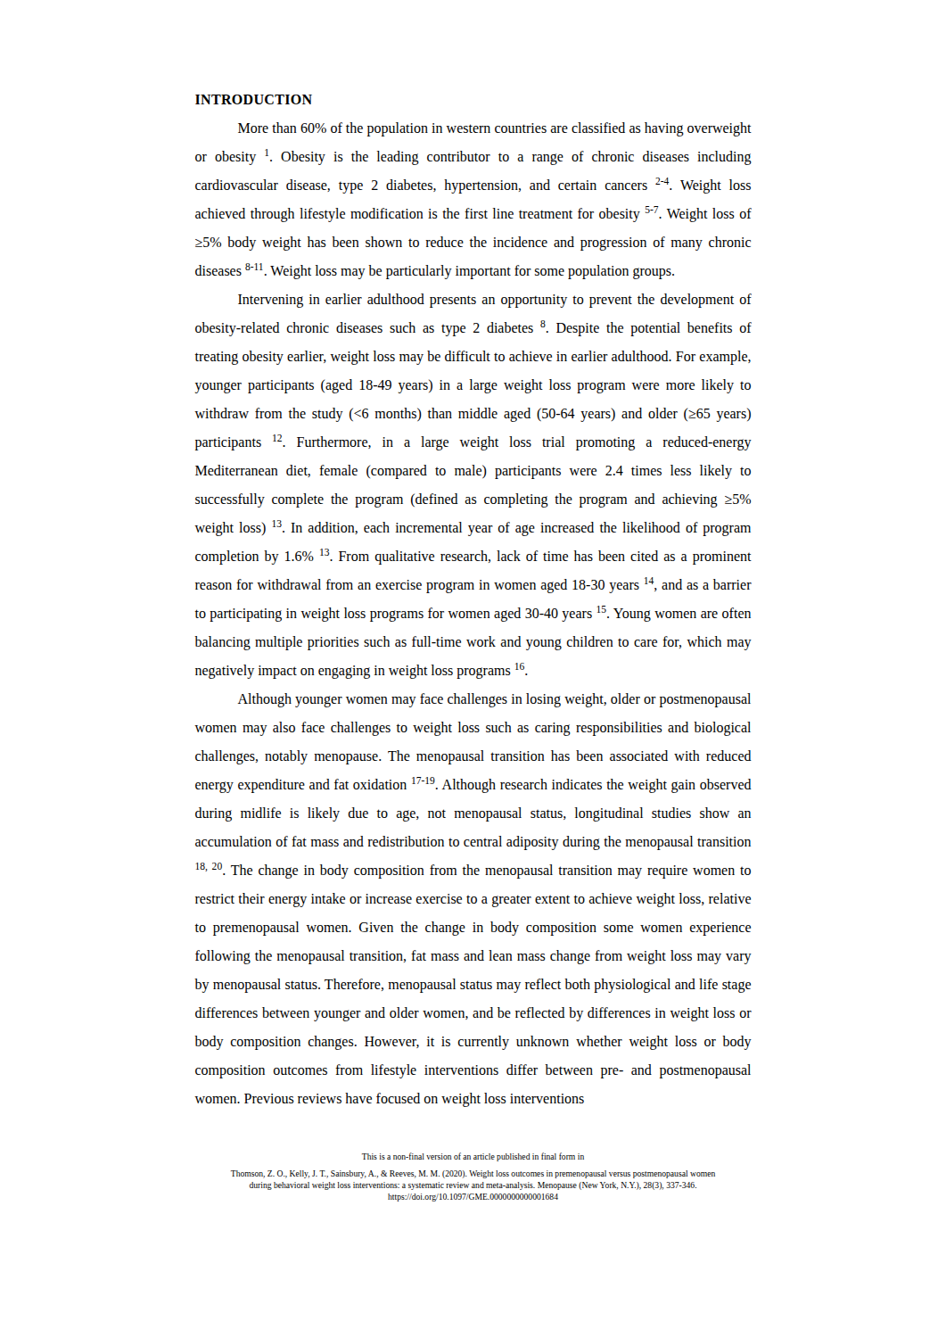INTRODUCTION
More than 60% of the population in western countries are classified as having overweight or obesity 1. Obesity is the leading contributor to a range of chronic diseases including cardiovascular disease, type 2 diabetes, hypertension, and certain cancers 2-4. Weight loss achieved through lifestyle modification is the first line treatment for obesity 5-7. Weight loss of ≥5% body weight has been shown to reduce the incidence and progression of many chronic diseases 8-11. Weight loss may be particularly important for some population groups.
Intervening in earlier adulthood presents an opportunity to prevent the development of obesity-related chronic diseases such as type 2 diabetes 8. Despite the potential benefits of treating obesity earlier, weight loss may be difficult to achieve in earlier adulthood. For example, younger participants (aged 18-49 years) in a large weight loss program were more likely to withdraw from the study (<6 months) than middle aged (50-64 years) and older (≥65 years) participants 12. Furthermore, in a large weight loss trial promoting a reduced-energy Mediterranean diet, female (compared to male) participants were 2.4 times less likely to successfully complete the program (defined as completing the program and achieving ≥5% weight loss) 13. In addition, each incremental year of age increased the likelihood of program completion by 1.6% 13. From qualitative research, lack of time has been cited as a prominent reason for withdrawal from an exercise program in women aged 18-30 years 14, and as a barrier to participating in weight loss programs for women aged 30-40 years 15. Young women are often balancing multiple priorities such as full-time work and young children to care for, which may negatively impact on engaging in weight loss programs 16.
Although younger women may face challenges in losing weight, older or postmenopausal women may also face challenges to weight loss such as caring responsibilities and biological challenges, notably menopause. The menopausal transition has been associated with reduced energy expenditure and fat oxidation 17-19. Although research indicates the weight gain observed during midlife is likely due to age, not menopausal status, longitudinal studies show an accumulation of fat mass and redistribution to central adiposity during the menopausal transition 18, 20. The change in body composition from the menopausal transition may require women to restrict their energy intake or increase exercise to a greater extent to achieve weight loss, relative to premenopausal women. Given the change in body composition some women experience following the menopausal transition, fat mass and lean mass change from weight loss may vary by menopausal status. Therefore, menopausal status may reflect both physiological and life stage differences between younger and older women, and be reflected by differences in weight loss or body composition changes. However, it is currently unknown whether weight loss or body composition outcomes from lifestyle interventions differ between pre- and postmenopausal women. Previous reviews have focused on weight loss interventions
This is a non-final version of an article published in final form in
Thomson, Z. O., Kelly, J. T., Sainsbury, A., & Reeves, M. M. (2020). Weight loss outcomes in premenopausal versus postmenopausal women
during behavioral weight loss interventions: a systematic review and meta-analysis. Menopause (New York, N.Y.), 28(3), 337-346.
https://doi.org/10.1097/GME.0000000000001684